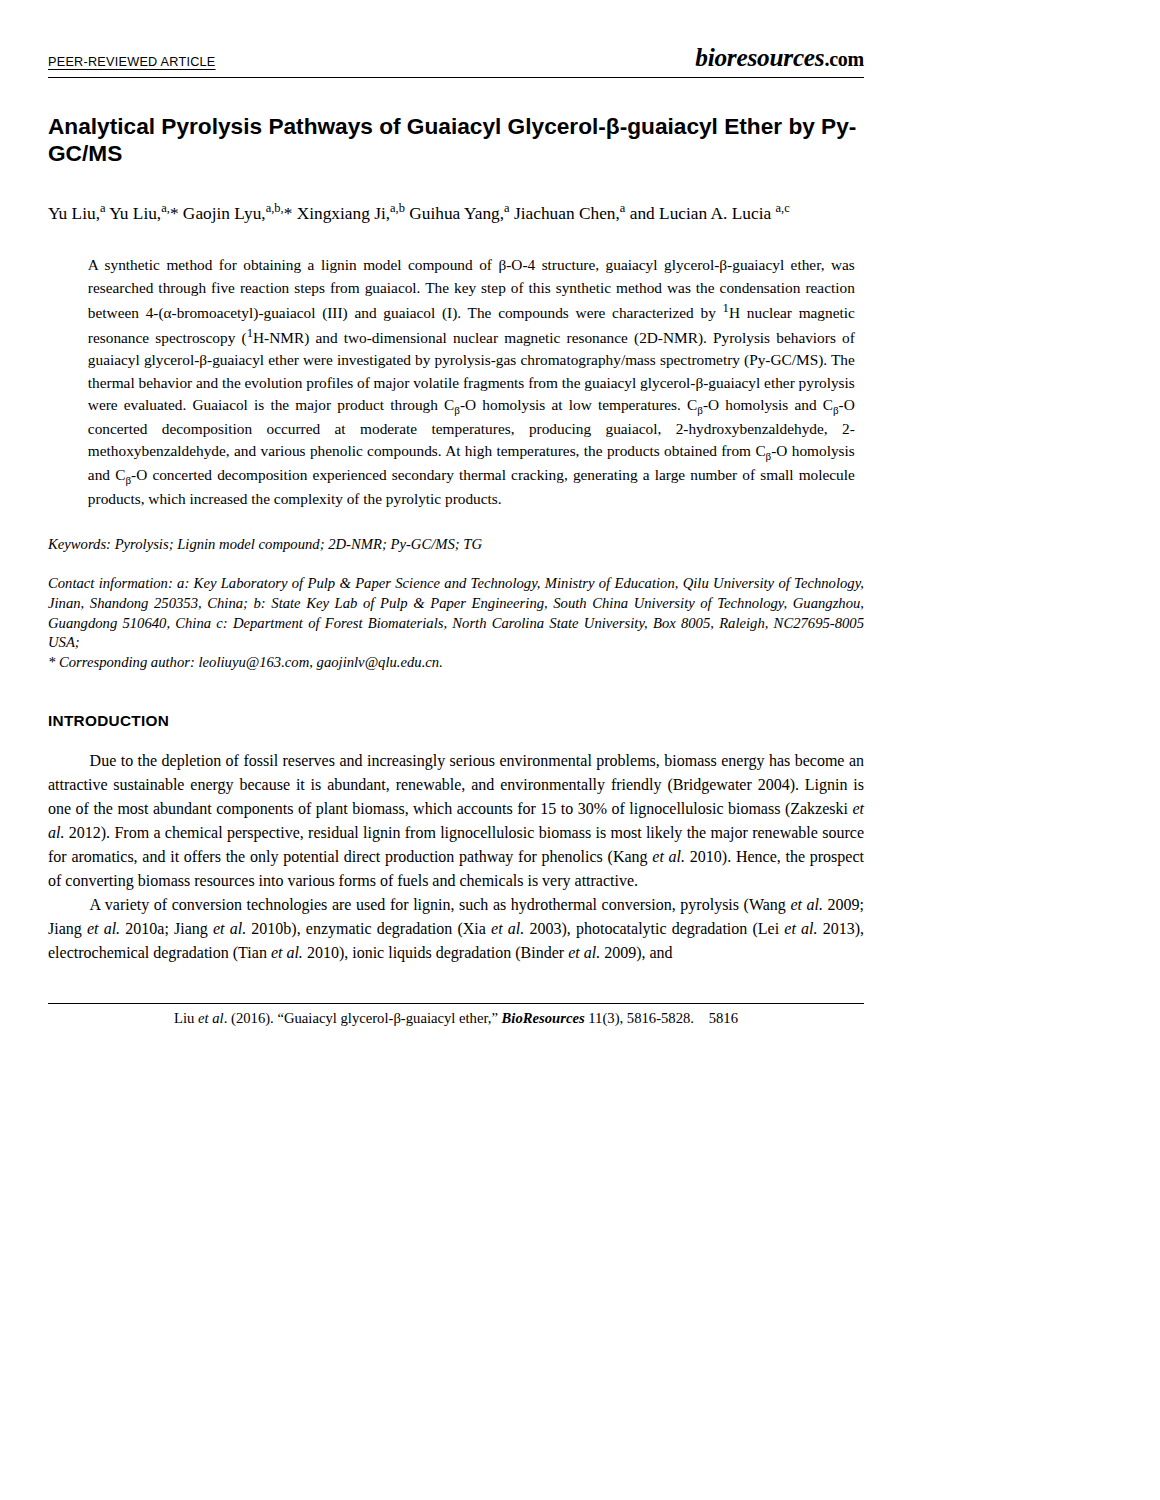PEER-REVIEWED ARTICLE
bioresources.com
Analytical Pyrolysis Pathways of Guaiacyl Glycerol-β-guaiacyl Ether by Py-GC/MS
Yu Liu,a Yu Liu,a,* Gaojin Lyu,a,b,* Xingxiang Ji,a,b Guihua Yang,a Jiachuan Chen,a and Lucian A. Lucia a,c
A synthetic method for obtaining a lignin model compound of β-O-4 structure, guaiacyl glycerol-β-guaiacyl ether, was researched through five reaction steps from guaiacol. The key step of this synthetic method was the condensation reaction between 4-(α-bromoacetyl)-guaiacol (III) and guaiacol (I). The compounds were characterized by 1H nuclear magnetic resonance spectroscopy (1H-NMR) and two-dimensional nuclear magnetic resonance (2D-NMR). Pyrolysis behaviors of guaiacyl glycerol-β-guaiacyl ether were investigated by pyrolysis-gas chromatography/mass spectrometry (Py-GC/MS). The thermal behavior and the evolution profiles of major volatile fragments from the guaiacyl glycerol-β-guaiacyl ether pyrolysis were evaluated. Guaiacol is the major product through Cβ-O homolysis at low temperatures. Cβ-O homolysis and Cβ-O concerted decomposition occurred at moderate temperatures, producing guaiacol, 2-hydroxybenzaldehyde, 2-methoxybenzaldehyde, and various phenolic compounds. At high temperatures, the products obtained from Cβ-O homolysis and Cβ-O concerted decomposition experienced secondary thermal cracking, generating a large number of small molecule products, which increased the complexity of the pyrolytic products.
Keywords: Pyrolysis; Lignin model compound; 2D-NMR; Py-GC/MS; TG
Contact information: a: Key Laboratory of Pulp & Paper Science and Technology, Ministry of Education, Qilu University of Technology, Jinan, Shandong 250353, China; b: State Key Lab of Pulp & Paper Engineering, South China University of Technology, Guangzhou, Guangdong 510640, China c: Department of Forest Biomaterials, North Carolina State University, Box 8005, Raleigh, NC27695-8005 USA;
* Corresponding author: leoliuyu@163.com, gaojinlv@qlu.edu.cn.
INTRODUCTION
Due to the depletion of fossil reserves and increasingly serious environmental problems, biomass energy has become an attractive sustainable energy because it is abundant, renewable, and environmentally friendly (Bridgewater 2004). Lignin is one of the most abundant components of plant biomass, which accounts for 15 to 30% of lignocellulosic biomass (Zakzeski et al. 2012). From a chemical perspective, residual lignin from lignocellulosic biomass is most likely the major renewable source for aromatics, and it offers the only potential direct production pathway for phenolics (Kang et al. 2010). Hence, the prospect of converting biomass resources into various forms of fuels and chemicals is very attractive.
A variety of conversion technologies are used for lignin, such as hydrothermal conversion, pyrolysis (Wang et al. 2009; Jiang et al. 2010a; Jiang et al. 2010b), enzymatic degradation (Xia et al. 2003), photocatalytic degradation (Lei et al. 2013), electrochemical degradation (Tian et al. 2010), ionic liquids degradation (Binder et al. 2009), and
Liu et al. (2016). “Guaiacyl glycerol-β-guaiacyl ether,” BioResources 11(3), 5816-5828. 5816